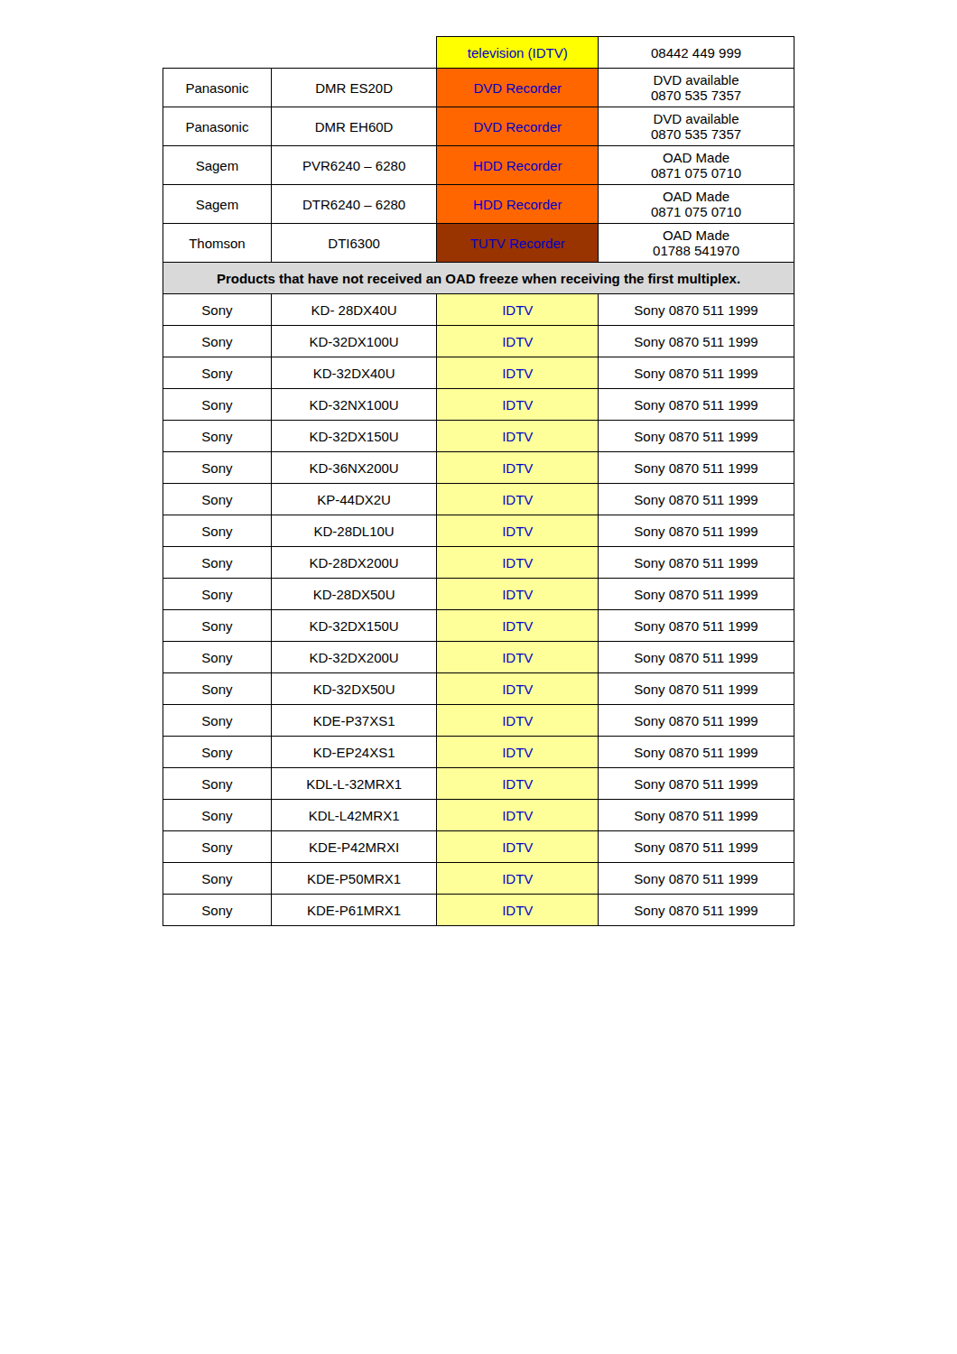| | | television (IDTV) | 08442 449 999 |
| Panasonic | DMR ES20D | DVD Recorder | DVD available 0870 535 7357 |
| Panasonic | DMR EH60D | DVD Recorder | DVD available 0870 535 7357 |
| Sagem | PVR6240 – 6280 | HDD Recorder | OAD Made 0871 075 0710 |
| Sagem | DTR6240 – 6280 | HDD Recorder | OAD Made 0871 075 0710 |
| Thomson | DTI6300 | TUTV Recorder | OAD Made 01788 541970 |
| Products that have not received an OAD freeze when receiving the first multiplex. |
| Sony | KD- 28DX40U | IDTV | Sony 0870 511 1999 |
| Sony | KD-32DX100U | IDTV | Sony 0870 511 1999 |
| Sony | KD-32DX40U | IDTV | Sony 0870 511 1999 |
| Sony | KD-32NX100U | IDTV | Sony 0870 511 1999 |
| Sony | KD-32DX150U | IDTV | Sony 0870 511 1999 |
| Sony | KD-36NX200U | IDTV | Sony 0870 511 1999 |
| Sony | KP-44DX2U | IDTV | Sony 0870 511 1999 |
| Sony | KD-28DL10U | IDTV | Sony 0870 511 1999 |
| Sony | KD-28DX200U | IDTV | Sony 0870 511 1999 |
| Sony | KD-28DX50U | IDTV | Sony 0870 511 1999 |
| Sony | KD-32DX150U | IDTV | Sony 0870 511 1999 |
| Sony | KD-32DX200U | IDTV | Sony 0870 511 1999 |
| Sony | KD-32DX50U | IDTV | Sony 0870 511 1999 |
| Sony | KDE-P37XS1 | IDTV | Sony 0870 511 1999 |
| Sony | KD-EP24XS1 | IDTV | Sony 0870 511 1999 |
| Sony | KDL-L-32MRX1 | IDTV | Sony 0870 511 1999 |
| Sony | KDL-L42MRX1 | IDTV | Sony 0870 511 1999 |
| Sony | KDE-P42MRXI | IDTV | Sony 0870 511 1999 |
| Sony | KDE-P50MRX1 | IDTV | Sony 0870 511 1999 |
| Sony | KDE-P61MRX1 | IDTV | Sony 0870 511 1999 |